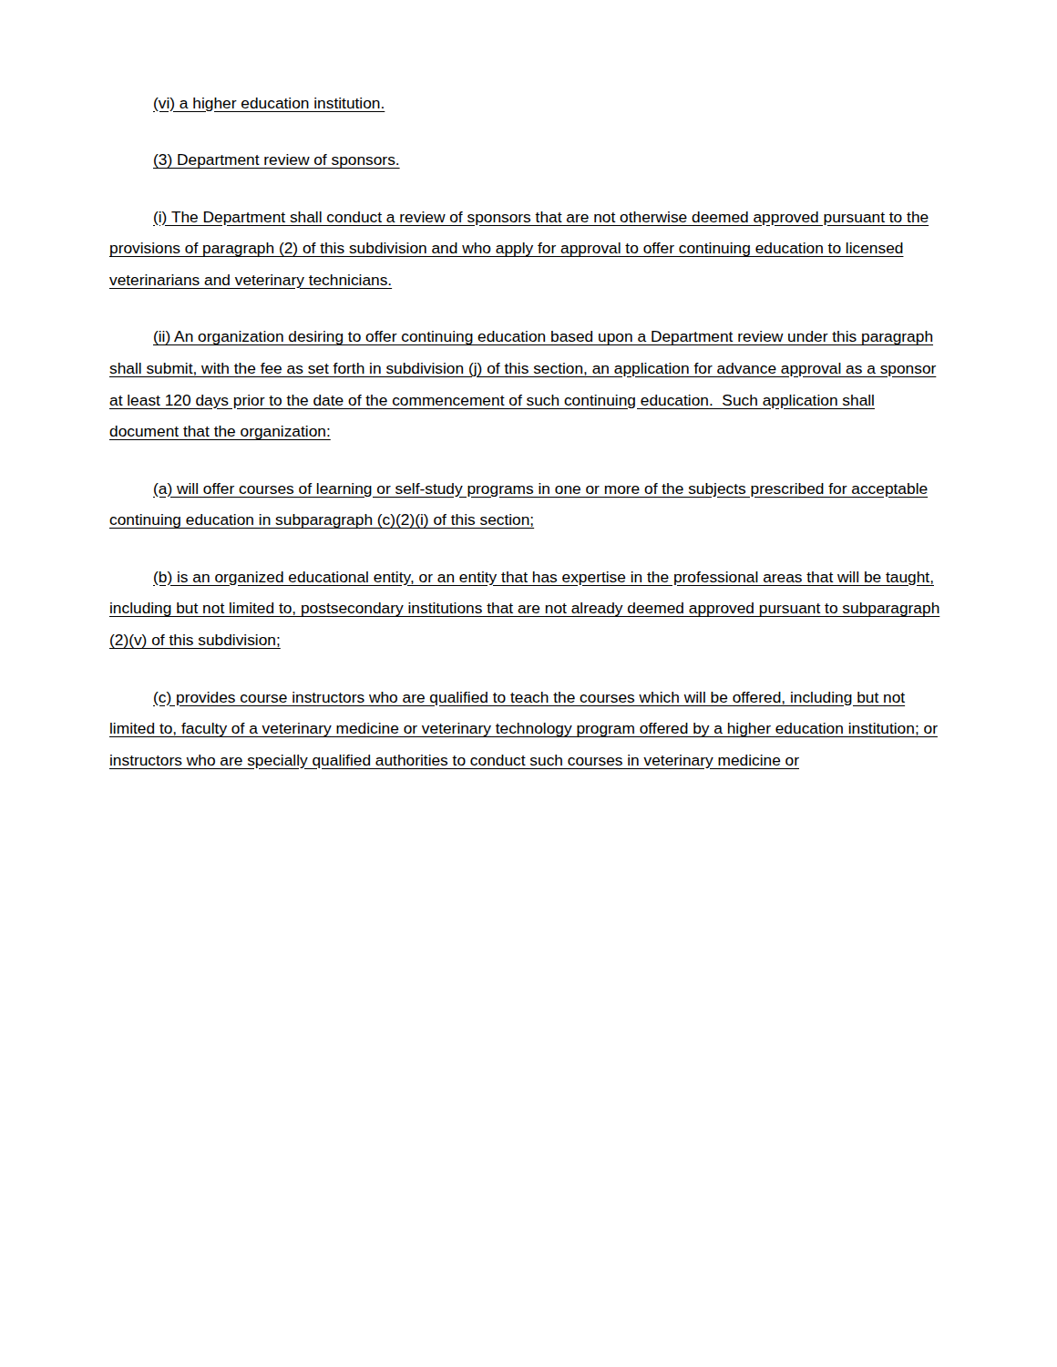(vi) a higher education institution.
(3) Department review of sponsors.
(i) The Department shall conduct a review of sponsors that are not otherwise deemed approved pursuant to the provisions of paragraph (2) of this subdivision and who apply for approval to offer continuing education to licensed veterinarians and veterinary technicians.
(ii) An organization desiring to offer continuing education based upon a Department review under this paragraph shall submit, with the fee as set forth in subdivision (j) of this section, an application for advance approval as a sponsor at least 120 days prior to the date of the commencement of such continuing education. Such application shall document that the organization:
(a) will offer courses of learning or self-study programs in one or more of the subjects prescribed for acceptable continuing education in subparagraph (c)(2)(i) of this section;
(b) is an organized educational entity, or an entity that has expertise in the professional areas that will be taught, including but not limited to, postsecondary institutions that are not already deemed approved pursuant to subparagraph (2)(v) of this subdivision;
(c) provides course instructors who are qualified to teach the courses which will be offered, including but not limited to, faculty of a veterinary medicine or veterinary technology program offered by a higher education institution; or instructors who are specially qualified authorities to conduct such courses in veterinary medicine or